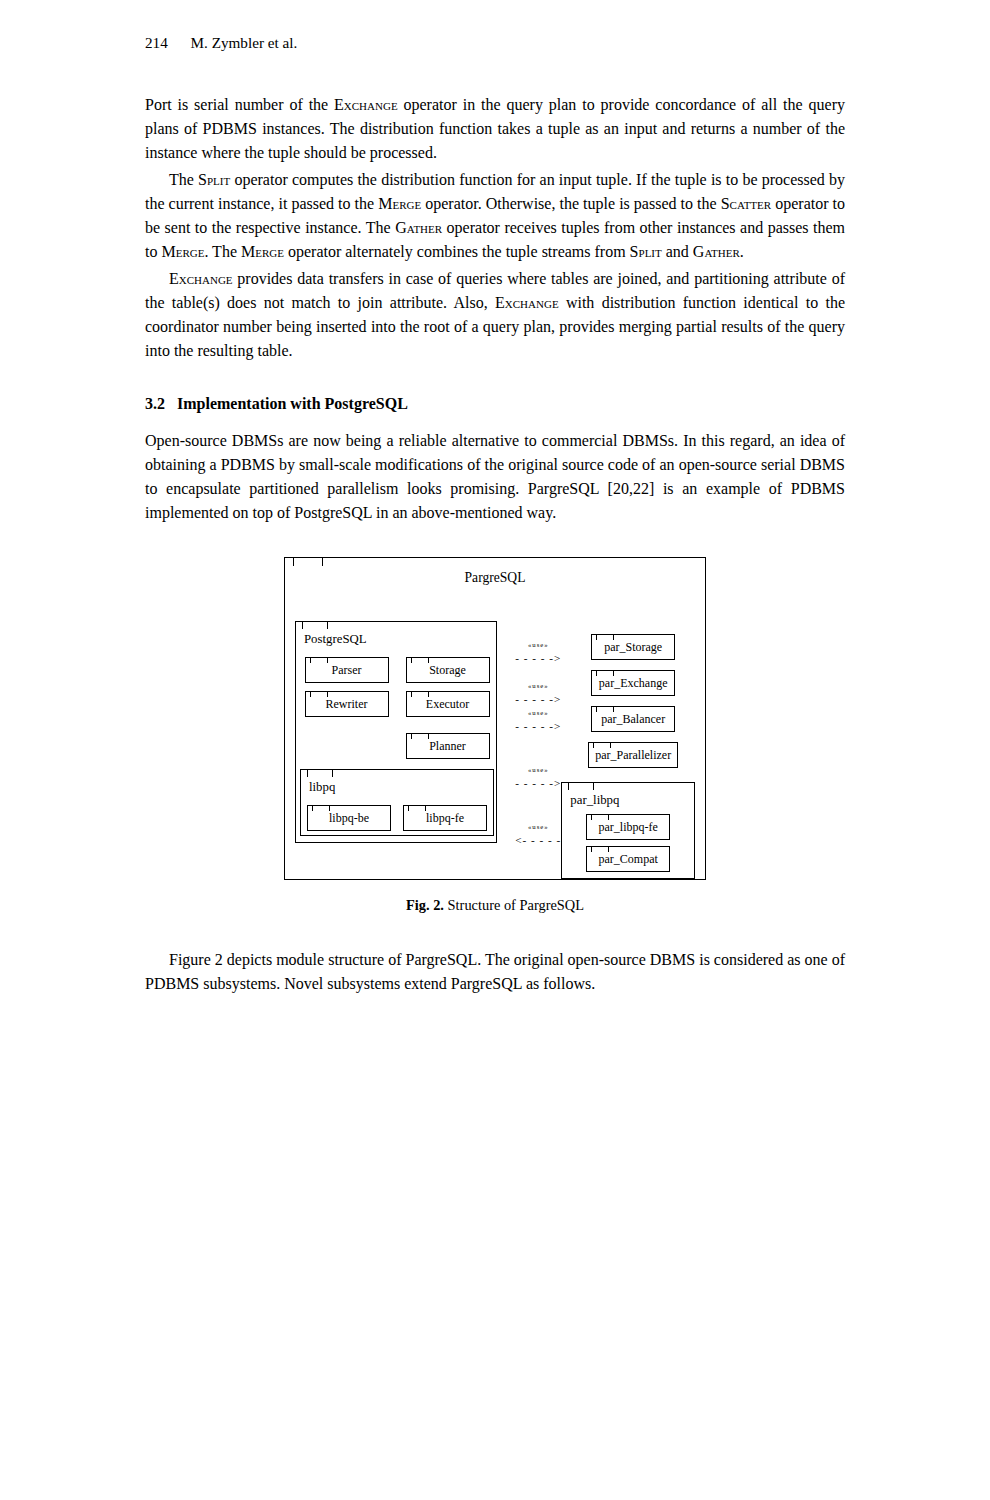214 M. Zymbler et al.
Port is serial number of the Exchange operator in the query plan to provide concordance of all the query plans of PDBMS instances. The distribution function takes a tuple as an input and returns a number of the instance where the tuple should be processed.
The Split operator computes the distribution function for an input tuple. If the tuple is to be processed by the current instance, it passed to the Merge operator. Otherwise, the tuple is passed to the Scatter operator to be sent to the respective instance. The Gather operator receives tuples from other instances and passes them to Merge. The Merge operator alternately combines the tuple streams from Split and Gather.
Exchange provides data transfers in case of queries where tables are joined, and partitioning attribute of the table(s) does not match to join attribute. Also, Exchange with distribution function identical to the coordinator number being inserted into the root of a query plan, provides merging partial results of the query into the resulting table.
3.2 Implementation with PostgreSQL
Open-source DBMSs are now being a reliable alternative to commercial DBMSs. In this regard, an idea of obtaining a PDBMS by small-scale modifications of the original source code of an open-source serial DBMS to encapsulate partitioned parallelism looks promising. PargreSQL [20,22] is an example of PDBMS implemented on top of PostgreSQL in an above-mentioned way.
PargreSQL
| PostgreSQL / Parser / Storage / / Rewriter / Executor / / / Planner / / libpq / libpq-be / libpq-fe / / | «use» - - - - -> «use» - - - - -> «use» - - - - -> «use» - - - - -> «use» <- - - - - | par_Storage par_Exchange par_Balancer par_Parallelizer par_libpq par_libpq-fe par_Compat |
Fig. 2. Structure of PargreSQL
Figure 2 depicts module structure of PargreSQL. The original open-source DBMS is considered as one of PDBMS subsystems. Novel subsystems extend PargreSQL as follows.